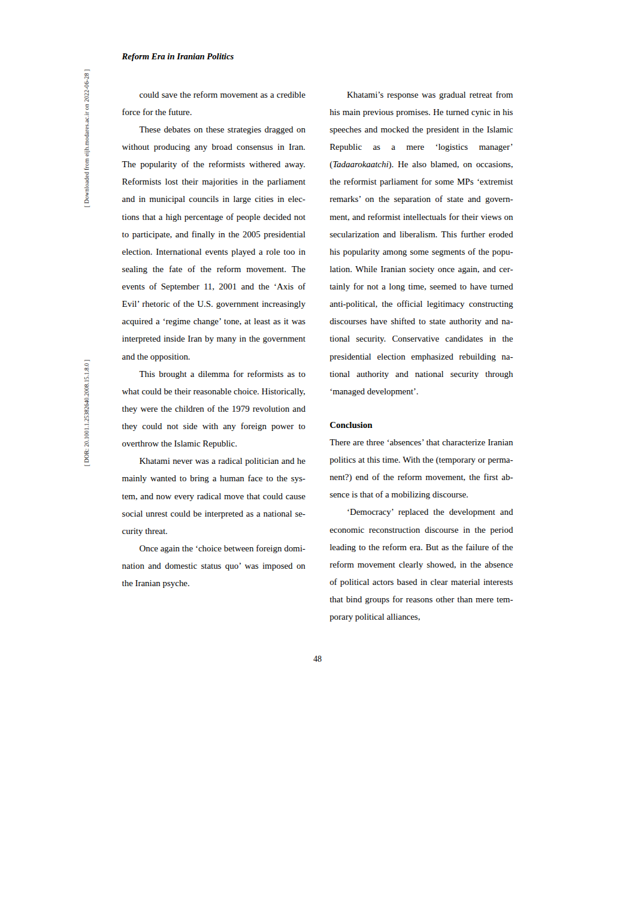[ Downloaded from eijh.modares.ac.ir on 2022-06-28 ]
[ DOR: 20.1001.1.25382640.2008.15.1.8.0 ]
Reform Era in Iranian Politics
could save the reform movement as a credible force for the future.
These debates on these strategies dragged on without producing any broad consensus in Iran. The popularity of the reformists withered away. Reformists lost their majorities in the parliament and in municipal councils in large cities in elections that a high percentage of people decided not to participate, and finally in the 2005 presidential election. International events played a role too in sealing the fate of the reform movement. The events of September 11, 2001 and the ‘Axis of Evil’ rhetoric of the U.S. government increasingly acquired a ‘regime change’ tone, at least as it was interpreted inside Iran by many in the government and the opposition.
This brought a dilemma for reformists as to what could be their reasonable choice. Historically, they were the children of the 1979 revolution and they could not side with any foreign power to overthrow the Islamic Republic.
Khatami never was a radical politician and he mainly wanted to bring a human face to the system, and now every radical move that could cause social unrest could be interpreted as a national security threat.
Once again the ‘choice between foreign domination and domestic status quo’ was imposed on the Iranian psyche.
Khatami’s response was gradual retreat from his main previous promises. He turned cynic in his speeches and mocked the president in the Islamic Republic as a mere ‘logistics manager’ (Tadaarokaatchi). He also blamed, on occasions, the reformist parliament for some MPs ‘extremist remarks’ on the separation of state and government, and reformist intellectuals for their views on secularization and liberalism. This further eroded his popularity among some segments of the population. While Iranian society once again, and certainly for not a long time, seemed to have turned anti-political, the official legitimacy constructing discourses have shifted to state authority and national security. Conservative candidates in the presidential election emphasized rebuilding national authority and national security through ‘managed development’.
Conclusion
There are three ‘absences’ that characterize Iranian politics at this time. With the (temporary or permanent?) end of the reform movement, the first absence is that of a mobilizing discourse.
‘Democracy’ replaced the development and economic reconstruction discourse in the period leading to the reform era. But as the failure of the reform movement clearly showed, in the absence of political actors based in clear material interests that bind groups for reasons other than mere temporary political alliances,
48